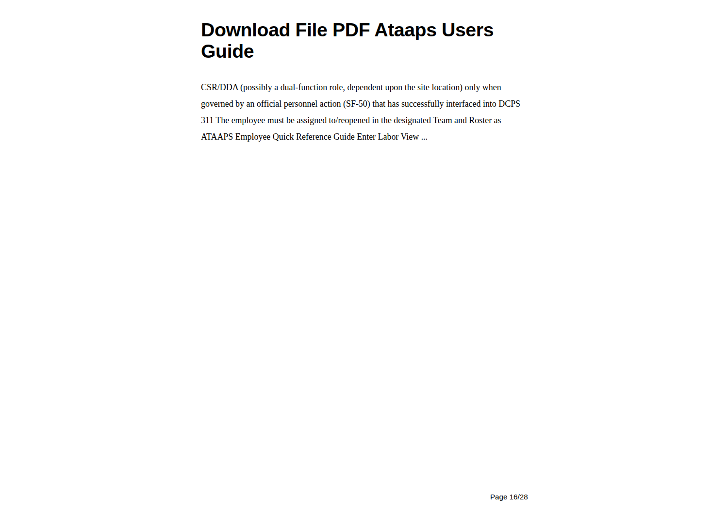Download File PDF Ataaps Users Guide
CSR/DDA (possibly a dual-function role, dependent upon the site location) only when governed by an official personnel action (SF-50) that has successfully interfaced into DCPS 311 The employee must be assigned to/reopened in the designated Team and Roster as ATAAPS Employee Quick Reference Guide Enter Labor View ...
Page 16/28